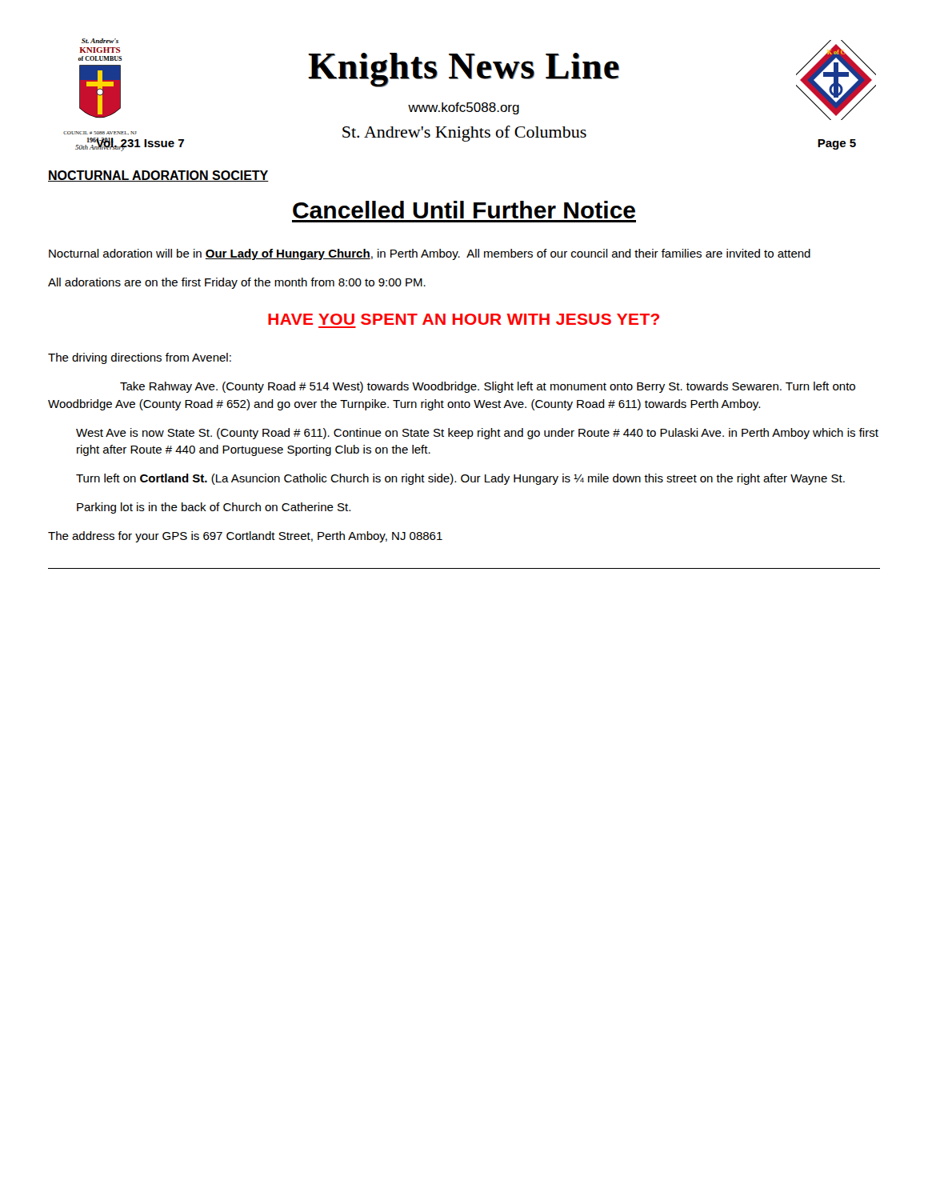St. Andrew's KNIGHTS of COLUMBUS COUNCIL # 5088 AVENEL, NJ 1961-2011 50th Anniversary
K of C
Knights News Line
www.kofc5088.org
St. Andrew's Knights of Columbus
Vol. 231 Issue 7 Page 5
NOCTURNAL ADORATION SOCIETY
Cancelled Until Further Notice
Nocturnal adoration will be in Our Lady of Hungary Church, in Perth Amboy. All members of our council and their families are invited to attend
All adorations are on the first Friday of the month from 8:00 to 9:00 PM.
HAVE YOU SPENT AN HOUR WITH JESUS YET?
The driving directions from Avenel:
Take Rahway Ave. (County Road # 514 West) towards Woodbridge. Slight left at monument onto Berry St. towards Sewaren. Turn left onto Woodbridge Ave (County Road # 652) and go over the Turnpike. Turn right onto West Ave. (County Road # 611) towards Perth Amboy.
West Ave is now State St. (County Road # 611). Continue on State St keep right and go under Route # 440 to Pulaski Ave. in Perth Amboy which is first right after Route # 440 and Portuguese Sporting Club is on the left.
Turn left on Cortland St. (La Asuncion Catholic Church is on right side). Our Lady Hungary is ¼ mile down this street on the right after Wayne St.
Parking lot is in the back of Church on Catherine St.
The address for your GPS is 697 Cortlandt Street, Perth Amboy, NJ 08861